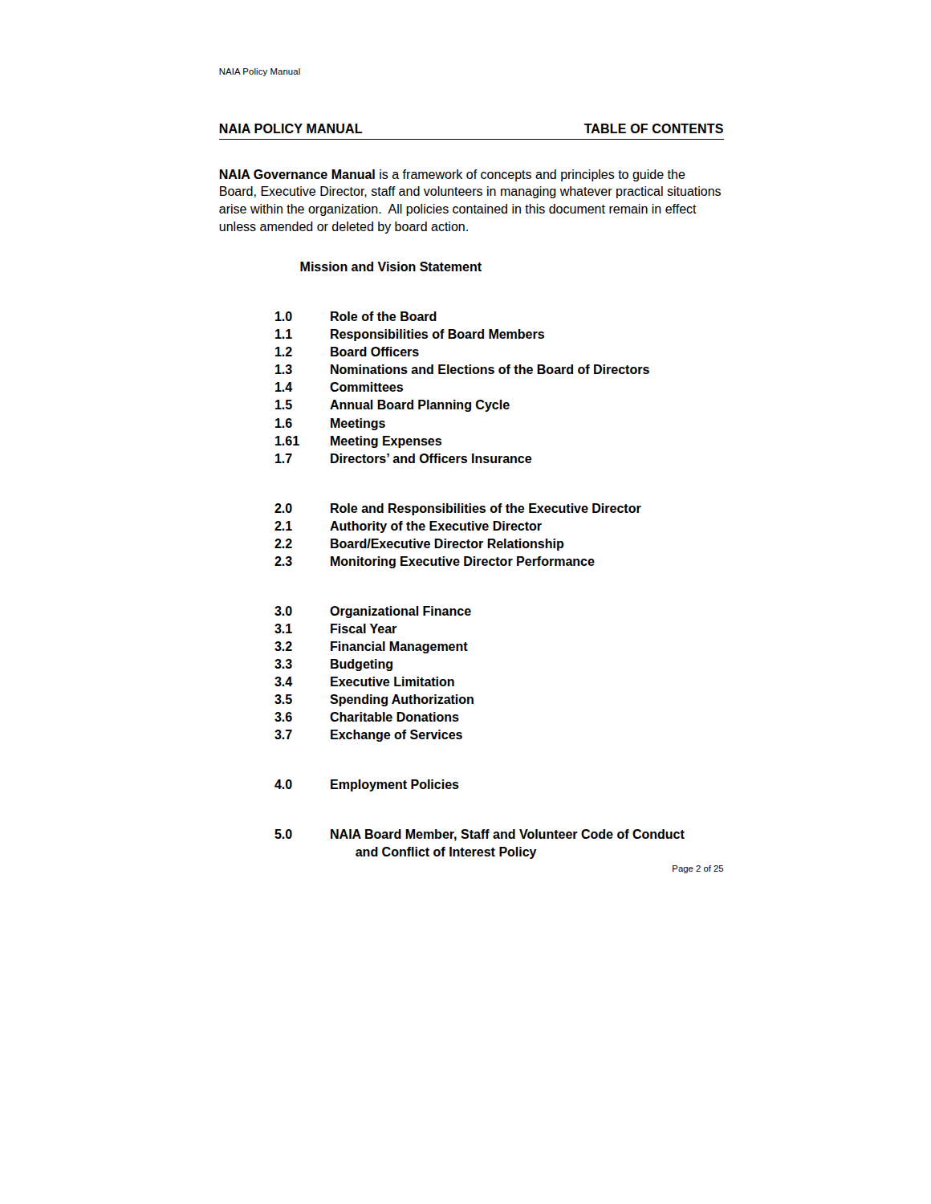NAIA Policy Manual
NAIA POLICY MANUAL TABLE OF CONTENTS
NAIA Governance Manual is a framework of concepts and principles to guide the Board, Executive Director, staff and volunteers in managing whatever practical situations arise within the organization. All policies contained in this document remain in effect unless amended or deleted by board action.
Mission and Vision Statement
1.0 Role of the Board
1.1 Responsibilities of Board Members
1.2 Board Officers
1.3 Nominations and Elections of the Board of Directors
1.4 Committees
1.5 Annual Board Planning Cycle
1.6 Meetings
1.61 Meeting Expenses
1.7 Directors’ and Officers Insurance
2.0 Role and Responsibilities of the Executive Director
2.1 Authority of the Executive Director
2.2 Board/Executive Director Relationship
2.3 Monitoring Executive Director Performance
3.0 Organizational Finance
3.1 Fiscal Year
3.2 Financial Management
3.3 Budgeting
3.4 Executive Limitation
3.5 Spending Authorization
3.6 Charitable Donations
3.7 Exchange of Services
4.0 Employment Policies
5.0 NAIA Board Member, Staff and Volunteer Code of Conduct
and Conflict of Interest Policy
Page 2 of 25